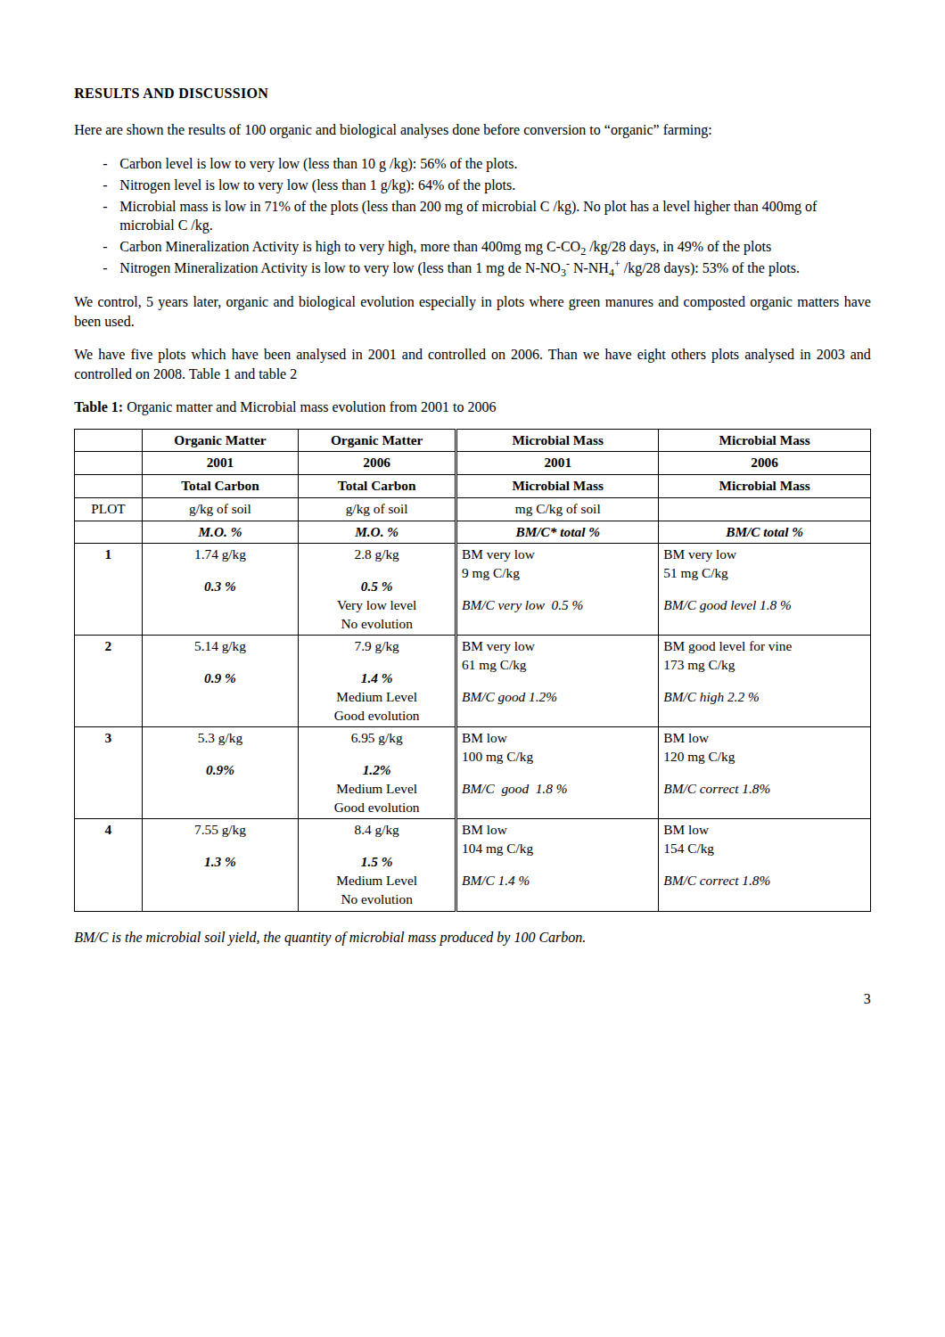RESULTS AND DISCUSSION
Here are shown the results of 100 organic and biological analyses done before conversion to “organic” farming:
Carbon level is low to very low (less than 10 g /kg): 56% of the plots.
Nitrogen level is low to very low (less than 1 g/kg): 64% of the plots.
Microbial mass is low in 71% of the plots (less than 200 mg of microbial C /kg). No plot has a level higher than 400mg of microbial C /kg.
Carbon Mineralization Activity is high to very high, more than 400mg mg C-CO2 /kg/28 days, in 49% of the plots
Nitrogen Mineralization Activity is low to very low (less than 1 mg de N-NO3- N-NH4+ /kg/28 days): 53% of the plots.
We control, 5 years later, organic and biological evolution especially in plots where green manures and composted organic matters have been used.
We have five plots which have been analysed in 2001 and controlled on 2006. Than we have eight others plots analysed in 2003 and controlled on 2008. Table 1 and table 2
Table 1: Organic matter and Microbial mass evolution from 2001 to 2006
| | Organic Matter | Organic Matter | Microbial Mass | Microbial Mass |
| --- | --- | --- | --- | --- |
| | 2001 | 2006 | 2001 | 2006 |
| | Total Carbon | Total Carbon | Microbial Mass | Microbial Mass |
| PLOT | g/kg of soil | g/kg of soil | mg C/kg of soil | |
| | M.O. % | M.O. % | BM/C* total % | BM/C total % |
| 1 | 1.74 g/kg 0.3 % | 2.8 g/kg 0.5 % Very low level No evolution | BM very low 9 mg C/kg BM/C very low 0.5 % | BM very low 51 mg C/kg BM/C good level 1.8 % |
| 2 | 5.14 g/kg 0.9 % | 7.9 g/kg 1.4 % Medium Level Good evolution | BM very low 61 mg C/kg BM/C good 1.2% | BM good level for vine 173 mg C/kg BM/C high 2.2 % |
| 3 | 5.3 g/kg 0.9% | 6.95 g/kg 1.2% Medium Level Good evolution | BM low 100 mg C/kg BM/C good 1.8 % | BM low 120 mg C/kg BM/C correct 1.8% |
| 4 | 7.55 g/kg 1.3 % | 8.4 g/kg 1.5 % Medium Level No evolution | BM low 104 mg C/kg BM/C 1.4 % | BM low 154 C/kg BM/C correct 1.8% |
BM/C is the microbial soil yield, the quantity of microbial mass produced by 100 Carbon.
3